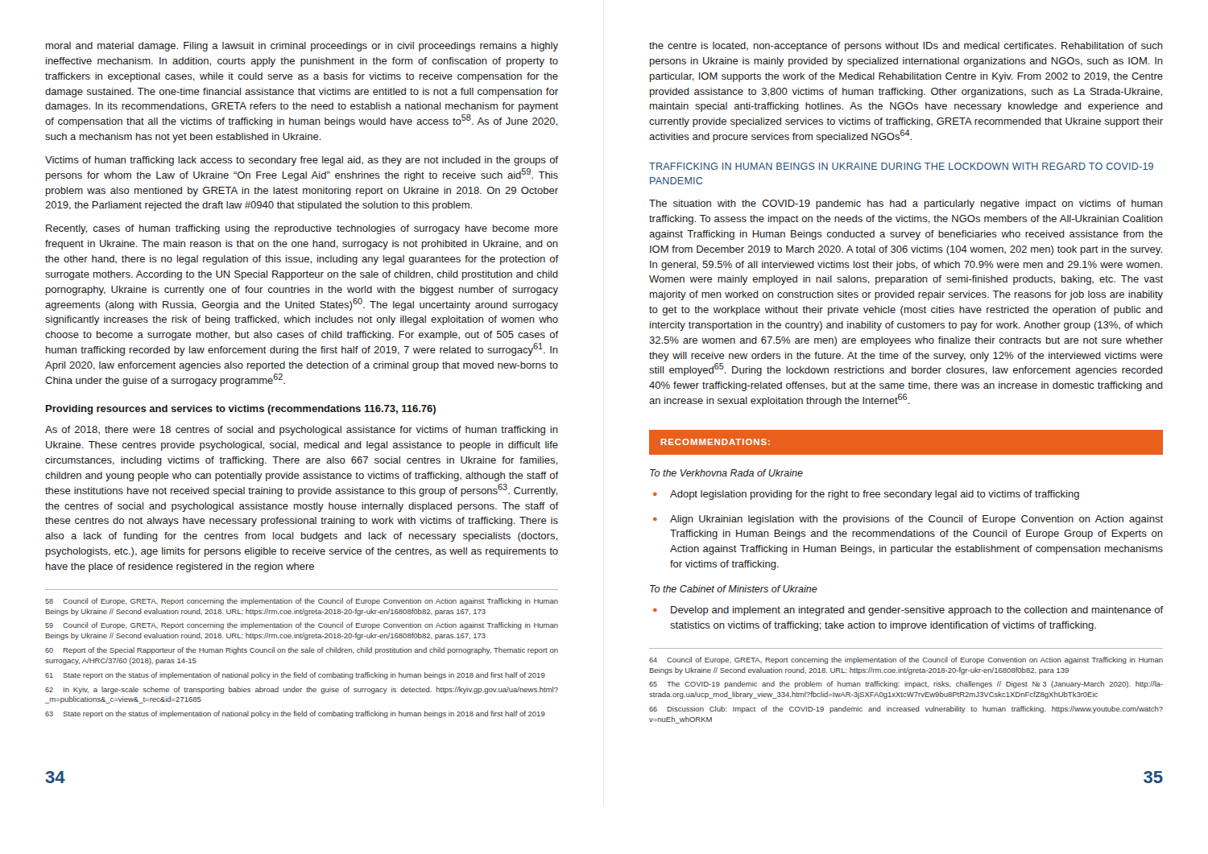moral and material damage. Filing a lawsuit in criminal proceedings or in civil proceedings remains a highly ineffective mechanism. In addition, courts apply the punishment in the form of confiscation of property to traffickers in exceptional cases, while it could serve as a basis for victims to receive compensation for the damage sustained. The one-time financial assistance that victims are entitled to is not a full compensation for damages. In its recommendations, GRETA refers to the need to establish a national mechanism for payment of compensation that all the victims of trafficking in human beings would have access to58. As of June 2020, such a mechanism has not yet been established in Ukraine.
Victims of human trafficking lack access to secondary free legal aid, as they are not included in the groups of persons for whom the Law of Ukraine “On Free Legal Aid” enshrines the right to receive such aid59. This problem was also mentioned by GRETA in the latest monitoring report on Ukraine in 2018. On 29 October 2019, the Parliament rejected the draft law #0940 that stipulated the solution to this problem.
Recently, cases of human trafficking using the reproductive technologies of surrogacy have become more frequent in Ukraine. The main reason is that on the one hand, surrogacy is not prohibited in Ukraine, and on the other hand, there is no legal regulation of this issue, including any legal guarantees for the protection of surrogate mothers. According to the UN Special Rapporteur on the sale of children, child prostitution and child pornography, Ukraine is currently one of four countries in the world with the biggest number of surrogacy agreements (along with Russia, Georgia and the United States)60. The legal uncertainty around surrogacy significantly increases the risk of being trafficked, which includes not only illegal exploitation of women who choose to become a surrogate mother, but also cases of child trafficking. For example, out of 505 cases of human trafficking recorded by law enforcement during the first half of 2019, 7 were related to surrogacy61. In April 2020, law enforcement agencies also reported the detection of a criminal group that moved new-borns to China under the guise of a surrogacy programme62.
Providing resources and services to victims (recommendations 116.73, 116.76)
As of 2018, there were 18 centres of social and psychological assistance for victims of human trafficking in Ukraine. These centres provide psychological, social, medical and legal assistance to people in difficult life circumstances, including victims of trafficking. There are also 667 social centres in Ukraine for families, children and young people who can potentially provide assistance to victims of trafficking, although the staff of these institutions have not received special training to provide assistance to this group of persons63. Currently, the centres of social and psychological assistance mostly house internally displaced persons. The staff of these centres do not always have necessary professional training to work with victims of trafficking. There is also a lack of funding for the centres from local budgets and lack of necessary specialists (doctors, psychologists, etc.), age limits for persons eligible to receive service of the centres, as well as requirements to have the place of residence registered in the region where
58 Council of Europe, GRETA, Report concerning the implementation of the Council of Europe Convention on Action against Trafficking in Human Beings by Ukraine // Second evaluation round, 2018. URL: https://rm.coe.int/greta-2018-20-fgr-ukr-en/16808f0b82, paras 167, 173
59 Council of Europe, GRETA, Report concerning the implementation of the Council of Europe Convention on Action against Trafficking in Human Beings by Ukraine // Second evaluation round, 2018. URL: https://rm.coe.int/greta-2018-20-fgr-ukr-en/16808f0b82, paras.167, 173
60 Report of the Special Rapporteur of the Human Rights Council on the sale of children, child prostitution and child pornography, Thematic report on surrogacy, A/HRC/37/60 (2018), paras 14-15
61 State report on the status of implementation of national policy in the field of combating trafficking in human beings in 2018 and first half of 2019
62 In Kyiv, a large-scale scheme of transporting babies abroad under the guise of surrogacy is detected. https://kyiv.gp.gov.ua/ua/news.html?_m=publications&_c=view&_t=rec&id=271685
63 State report on the status of implementation of national policy in the field of combating trafficking in human beings in 2018 and first half of 2019
34
the centre is located, non-acceptance of persons without IDs and medical certificates. Rehabilitation of such persons in Ukraine is mainly provided by specialized international organizations and NGOs, such as IOM. In particular, IOM supports the work of the Medical Rehabilitation Centre in Kyiv. From 2002 to 2019, the Centre provided assistance to 3,800 victims of human trafficking. Other organizations, such as La Strada-Ukraine, maintain special anti-trafficking hotlines. As the NGOs have necessary knowledge and experience and currently provide specialized services to victims of trafficking, GRETA recommended that Ukraine support their activities and procure services from specialized NGOs64.
Trafficking in human beings in Ukraine during the lockdown with regard to COVID-19 pandemic
The situation with the COVID-19 pandemic has had a particularly negative impact on victims of human trafficking. To assess the impact on the needs of the victims, the NGOs members of the All-Ukrainian Coalition against Trafficking in Human Beings conducted a survey of beneficiaries who received assistance from the IOM from December 2019 to March 2020. A total of 306 victims (104 women, 202 men) took part in the survey. In general, 59.5% of all interviewed victims lost their jobs, of which 70.9% were men and 29.1% were women. Women were mainly employed in nail salons, preparation of semi-finished products, baking, etc. The vast majority of men worked on construction sites or provided repair services. The reasons for job loss are inability to get to the workplace without their private vehicle (most cities have restricted the operation of public and intercity transportation in the country) and inability of customers to pay for work. Another group (13%, of which 32.5% are women and 67.5% are men) are employees who finalize their contracts but are not sure whether they will receive new orders in the future. At the time of the survey, only 12% of the interviewed victims were still employed65. During the lockdown restrictions and border closures, law enforcement agencies recorded 40% fewer trafficking-related offenses, but at the same time, there was an increase in domestic trafficking and an increase in sexual exploitation through the Internet66.
RECOMMENDATIONS:
To the Verkhovna Rada of Ukraine
Adopt legislation providing for the right to free secondary legal aid to victims of trafficking
Align Ukrainian legislation with the provisions of the Council of Europe Convention on Action against Trafficking in Human Beings and the recommendations of the Council of Europe Group of Experts on Action against Trafficking in Human Beings, in particular the establishment of compensation mechanisms for victims of trafficking.
To the Cabinet of Ministers of Ukraine
Develop and implement an integrated and gender-sensitive approach to the collection and maintenance of statistics on victims of trafficking; take action to improve identification of victims of trafficking.
64 Council of Europe, GRETA, Report concerning the implementation of the Council of Europe Convention on Action against Trafficking in Human Beings by Ukraine // Second evaluation round, 2018. URL: https://rm.coe.int/greta-2018-20-fgr-ukr-en/16808f0b82, para 139
65 The COVID-19 pandemic and the problem of human trafficking: impact, risks, challenges // Digest №3 (January-March 2020). http://la-strada.org.ua/ucp_mod_library_view_334.html?fbclid=IwAR-3jSXFA0g1xXtcW7rvEw9bu8PtR2mJ3VCskc1XDnFcfZ8gXhUbTk3r0Eic
66 Discussion Club: Impact of the COVID-19 pandemic and increased vulnerability to human trafficking. https://www.youtube.com/watch?v=nuEh_whORKM
35